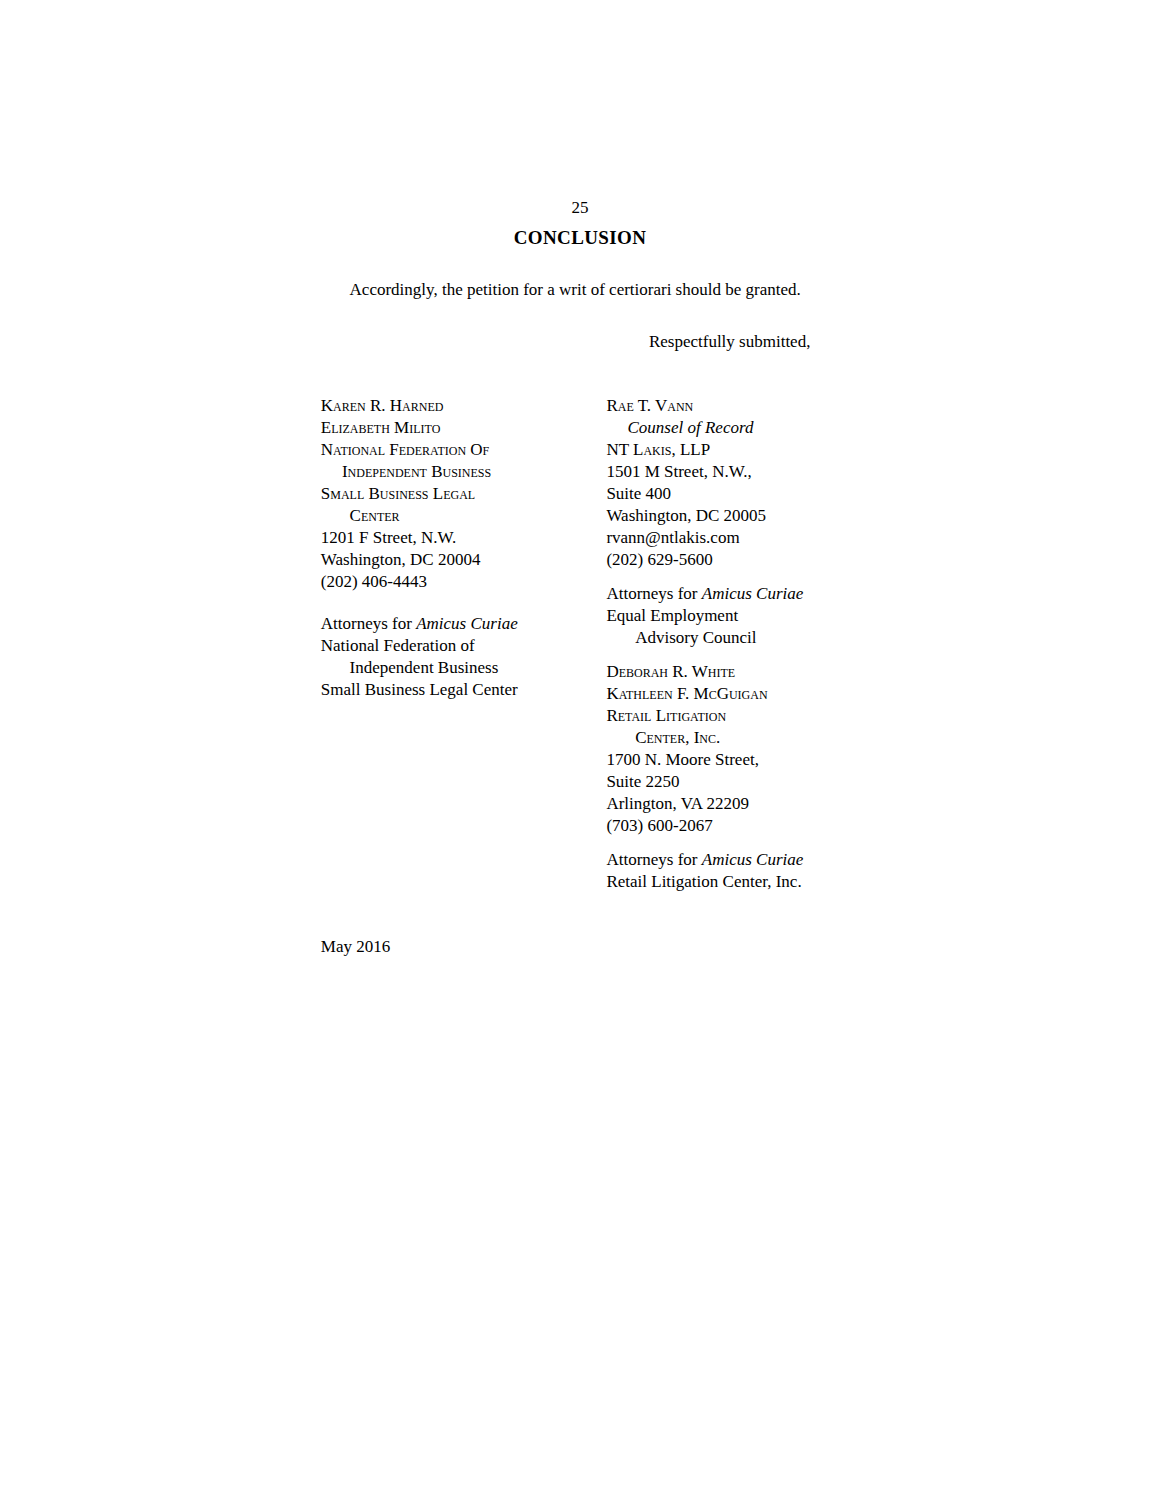25
CONCLUSION
Accordingly, the petition for a writ of certiorari should be granted.
Respectfully submitted,
Karen R. Harned
Elizabeth Milito
National Federation Of
Independent Business
Small Business Legal
Center
1201 F Street, N.W.
Washington, DC 20004
(202) 406-4443
Attorneys for Amicus Curiae
National Federation of
Independent Business
Small Business Legal Center
Rae T. Vann
Counsel of Record
NT Lakis, LLP
1501 M Street, N.W.,
Suite 400
Washington, DC 20005
rvann@ntlakis.com
(202) 629-5600
Attorneys for Amicus Curiae
Equal Employment
Advisory Council
Deborah R. White
Kathleen F. McGuigan
Retail Litigation
Center, Inc.
1700 N. Moore Street,
Suite 2250
Arlington, VA 22209
(703) 600-2067
Attorneys for Amicus Curiae
Retail Litigation Center, Inc.
May 2016